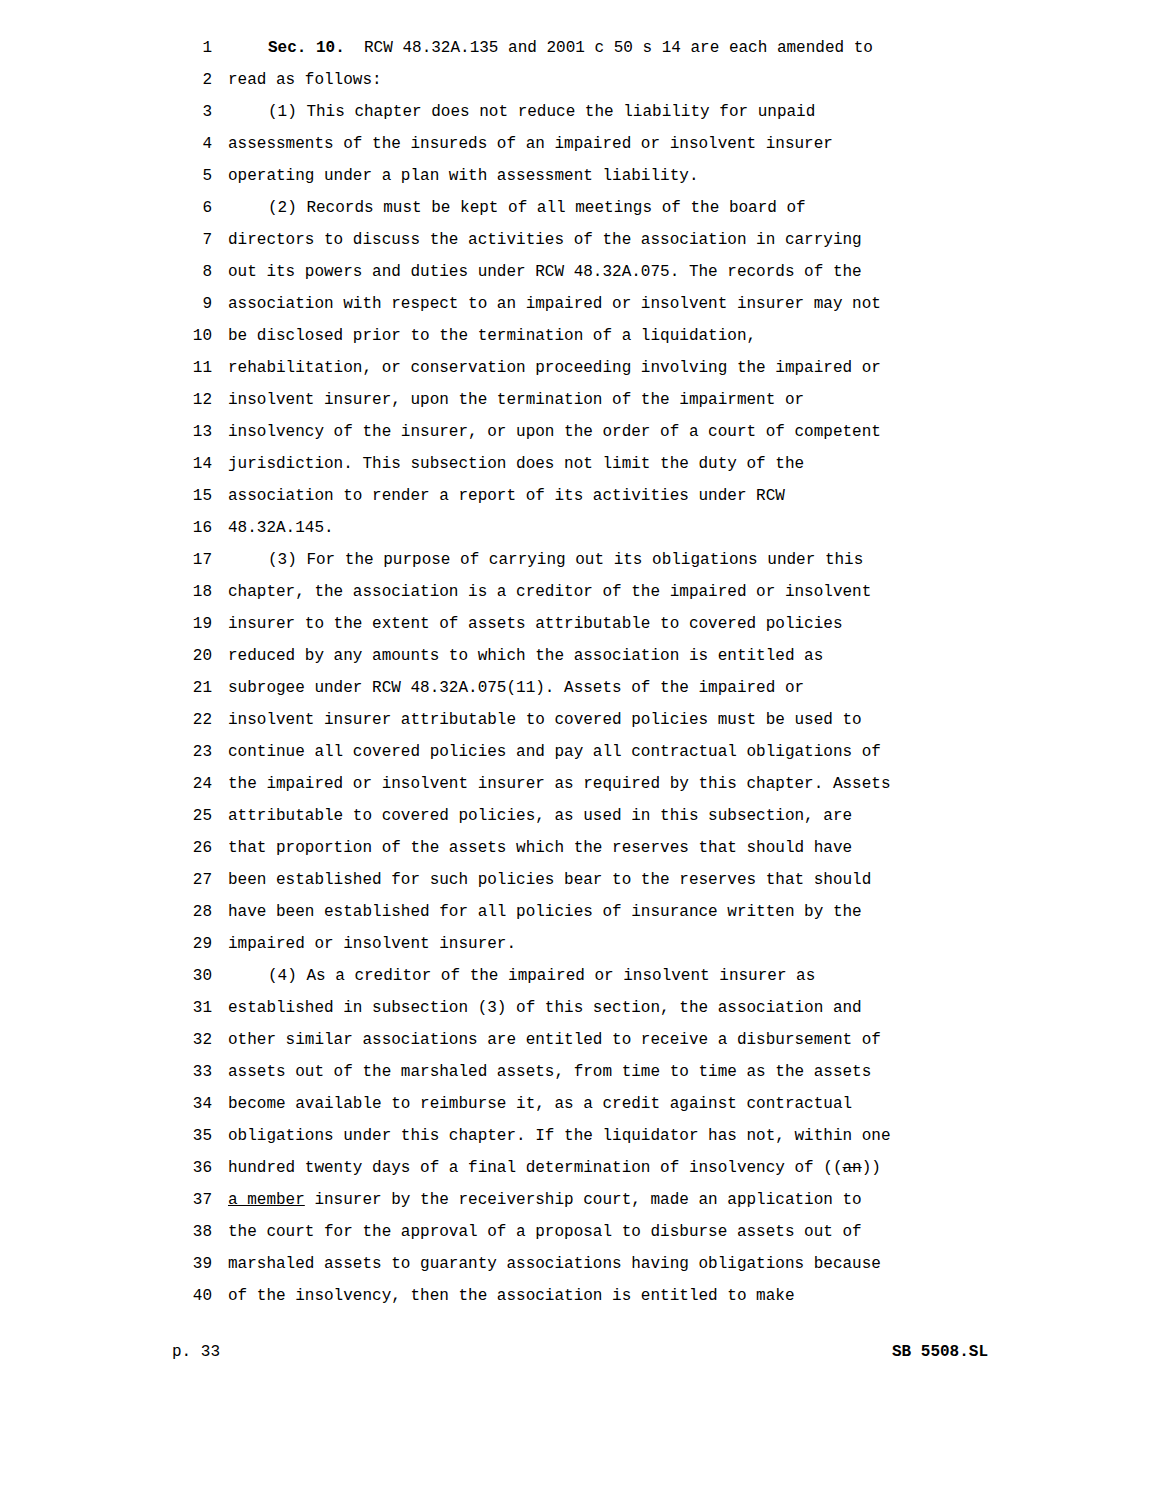Sec. 10. RCW 48.32A.135 and 2001 c 50 s 14 are each amended to
read as follows:
(1) This chapter does not reduce the liability for unpaid
assessments of the insureds of an impaired or insolvent insurer
operating under a plan with assessment liability.
(2) Records must be kept of all meetings of the board of
directors to discuss the activities of the association in carrying
out its powers and duties under RCW 48.32A.075. The records of the
association with respect to an impaired or insolvent insurer may not
be disclosed prior to the termination of a liquidation,
rehabilitation, or conservation proceeding involving the impaired or
insolvent insurer, upon the termination of the impairment or
insolvency of the insurer, or upon the order of a court of competent
jurisdiction. This subsection does not limit the duty of the
association to render a report of its activities under RCW
48.32A.145.
(3) For the purpose of carrying out its obligations under this
chapter, the association is a creditor of the impaired or insolvent
insurer to the extent of assets attributable to covered policies
reduced by any amounts to which the association is entitled as
subrogee under RCW 48.32A.075(11). Assets of the impaired or
insolvent insurer attributable to covered policies must be used to
continue all covered policies and pay all contractual obligations of
the impaired or insolvent insurer as required by this chapter. Assets
attributable to covered policies, as used in this subsection, are
that proportion of the assets which the reserves that should have
been established for such policies bear to the reserves that should
have been established for all policies of insurance written by the
impaired or insolvent insurer.
(4) As a creditor of the impaired or insolvent insurer as
established in subsection (3) of this section, the association and
other similar associations are entitled to receive a disbursement of
assets out of the marshaled assets, from time to time as the assets
become available to reimburse it, as a credit against contractual
obligations under this chapter. If the liquidator has not, within one
hundred twenty days of a final determination of insolvency of ((an))
a member insurer by the receivership court, made an application to
the court for the approval of a proposal to disburse assets out of
marshaled assets to guaranty associations having obligations because
of the insolvency, then the association is entitled to make
p. 33 SB 5508.SL